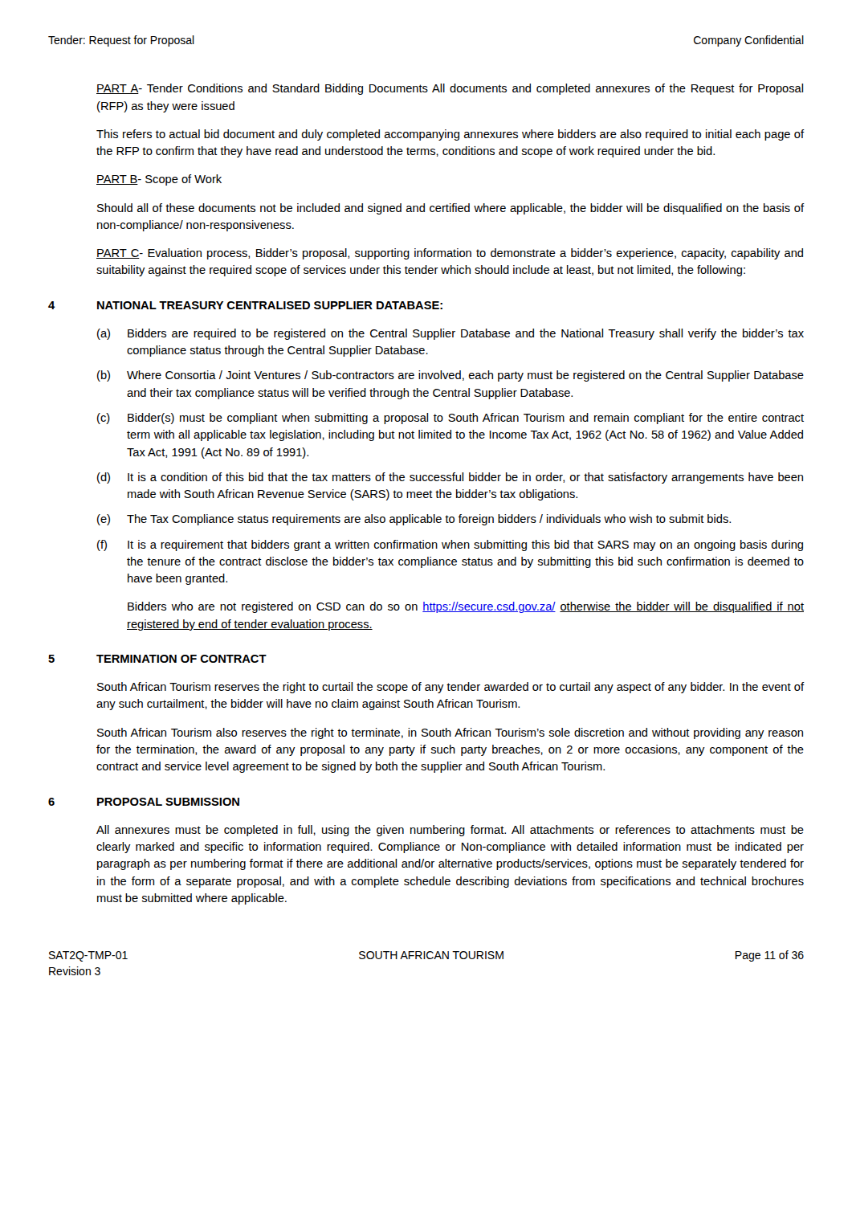Tender: Request for Proposal Company Confidential
PART A- Tender Conditions and Standard Bidding Documents All documents and completed annexures of the Request for Proposal (RFP) as they were issued
This refers to actual bid document and duly completed accompanying annexures where bidders are also required to initial each page of the RFP to confirm that they have read and understood the terms, conditions and scope of work required under the bid.
PART B- Scope of Work
Should all of these documents not be included and signed and certified where applicable, the bidder will be disqualified on the basis of non-compliance/ non-responsiveness.
PART C- Evaluation process, Bidder’s proposal, supporting information to demonstrate a bidder’s experience, capacity, capability and suitability against the required scope of services under this tender which should include at least, but not limited, the following:
4 National Treasury Centralised Supplier Database:
(a) Bidders are required to be registered on the Central Supplier Database and the National Treasury shall verify the bidder’s tax compliance status through the Central Supplier Database.
(b) Where Consortia / Joint Ventures / Sub-contractors are involved, each party must be registered on the Central Supplier Database and their tax compliance status will be verified through the Central Supplier Database.
(c) Bidder(s) must be compliant when submitting a proposal to South African Tourism and remain compliant for the entire contract term with all applicable tax legislation, including but not limited to the Income Tax Act, 1962 (Act No. 58 of 1962) and Value Added Tax Act, 1991 (Act No. 89 of 1991).
(d) It is a condition of this bid that the tax matters of the successful bidder be in order, or that satisfactory arrangements have been made with South African Revenue Service (SARS) to meet the bidder’s tax obligations.
(e) The Tax Compliance status requirements are also applicable to foreign bidders / individuals who wish to submit bids.
(f) It is a requirement that bidders grant a written confirmation when submitting this bid that SARS may on an ongoing basis during the tenure of the contract disclose the bidder’s tax compliance status and by submitting this bid such confirmation is deemed to have been granted.
Bidders who are not registered on CSD can do so on https://secure.csd.gov.za/ otherwise the bidder will be disqualified if not registered by end of tender evaluation process.
5 Termination of Contract
South African Tourism reserves the right to curtail the scope of any tender awarded or to curtail any aspect of any bidder. In the event of any such curtailment, the bidder will have no claim against South African Tourism.
South African Tourism also reserves the right to terminate, in South African Tourism’s sole discretion and without providing any reason for the termination, the award of any proposal to any party if such party breaches, on 2 or more occasions, any component of the contract and service level agreement to be signed by both the supplier and South African Tourism.
6 Proposal Submission
All annexures must be completed in full, using the given numbering format. All attachments or references to attachments must be clearly marked and specific to information required. Compliance or Non-compliance with detailed information must be indicated per paragraph as per numbering format if there are additional and/or alternative products/services, options must be separately tendered for in the form of a separate proposal, and with a complete schedule describing deviations from specifications and technical brochures must be submitted where applicable.
SAT2Q-TMP-01
Revision 3
SOUTH AFRICAN TOURISM
Page 11 of 36